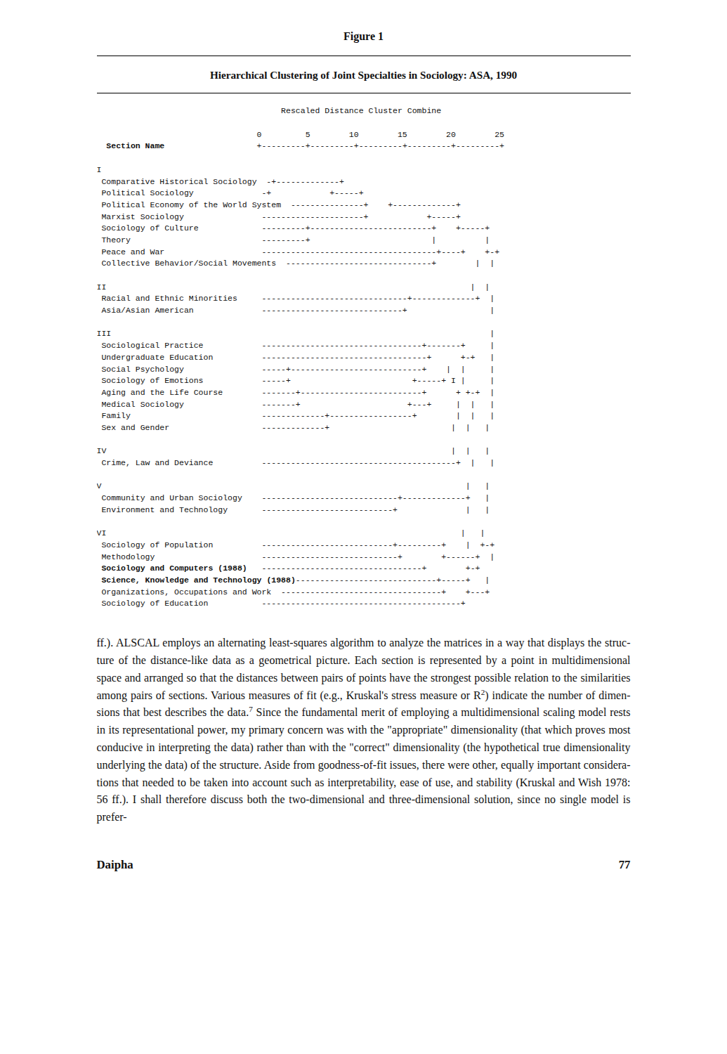Figure 1
Hierarchical Clustering of Joint Specialties in Sociology: ASA, 1990
                                      Rescaled Distance Cluster Combine

                                 0         5        10        15        20        25
  Section Name                   +---------+---------+---------+---------+---------+

I
 Comparative Historical Sociology  -+-------------+
 Political Sociology              -+            +-----+
 Political Economy of the World System  ---------------+    +-------------+
 Marxist Sociology                ---------------------+            +-----+
 Sociology of Culture             ---------+-------------------------+    +-----+
 Theory                           ---------+                         |          |
 Peace and War                    ------------------------------------+----+    +-+
 Collective Behavior/Social Movements  ------------------------------+        |  |

II                                                                           |  |
 Racial and Ethnic Minorities     ------------------------------+-------------+  |
 Asia/Asian American              -----------------------------+                 |

III                                                                              |
 Sociological Practice            ---------------------------------+-------+     |
 Undergraduate Education          ----------------------------------+      +-+   |
 Social Psychology                -----+---------------------------+    |  |     |
 Sociology of Emotions            -----+                         +-----+ I |     |
 Aging and the Life Course        -------+-------------------------+      + +-+  |
 Medical Sociology                -------+                      +---+     |  |   |
 Family                           -------------+-----------------+        |  |   |
 Sex and Gender                   -------------+                         |  |   |

IV                                                                       |  |   |
 Crime, Law and Deviance          ----------------------------------------+  |   |

V                                                                           |   |
 Community and Urban Sociology    ----------------------------+-------------+   |
 Environment and Technology       ---------------------------+              |   |

VI                                                                         |   |
 Sociology of Population          ---------------------------+---------+    |  +-+
 Methodology                      ----------------------------+        +------+  |
 Sociology and Computers (1988)   ---------------------------------+        +-+
 Science, Knowledge and Technology (1988)-----------------------------+-----+   |
 Organizations, Occupations and Work  ---------------------------------+    +---+
 Sociology of Education           -----------------------------------------+
ff.). ALSCAL employs an alternating least-squares algorithm to analyze the matrices in a way that displays the structure of the distance-like data as a geometrical picture. Each section is represented by a point in multidimensional space and arranged so that the distances between pairs of points have the strongest possible relation to the similarities among pairs of sections. Various measures of fit (e.g., Kruskal's stress measure or R2) indicate the number of dimensions that best describes the data.7 Since the fundamental merit of employing a multidimensional scaling model rests in its representational power, my primary concern was with the "appropriate" dimensionality (that which proves most conducive in interpreting the data) rather than with the "correct" dimensionality (the hypothetical true dimensionality underlying the data) of the structure. Aside from goodness-of-fit issues, there were other, equally important considerations that needed to be taken into account such as interpretability, ease of use, and stability (Kruskal and Wish 1978: 56 ff.). I shall therefore discuss both the two-dimensional and three-dimensional solution, since no single model is prefer-
Daipha 77